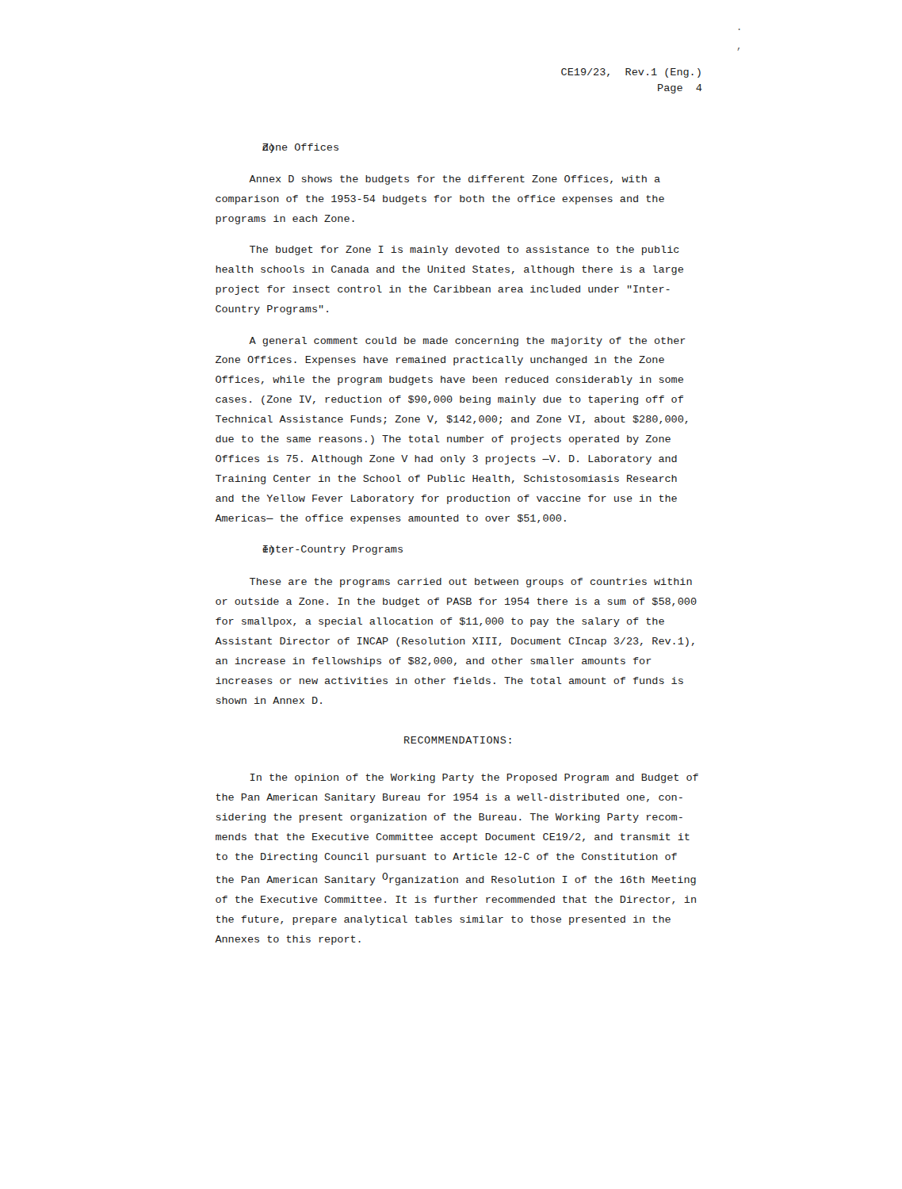. ,
CE19/23, Rev.1 (Eng.) Page 4
d) Zone Offices
Annex D shows the budgets for the different Zone Offices, with a comparison of the 1953-54 budgets for both the office expenses and the programs in each Zone.
The budget for Zone I is mainly devoted to assistance to the public health schools in Canada and the United States, although there is a large project for insect control in the Caribbean area included under "Inter- Country Programs".
A general comment could be made concerning the majority of the other Zone Offices. Expenses have remained practically unchanged in the Zone Offices, while the program budgets have been reduced considerably in some cases. (Zone IV, reduction of $90,000 being mainly due to tapering off of Technical Assistance Funds; Zone V, $142,000; and Zone VI, about $280,000, due to the same reasons.) The total number of projects operated by Zone Offices is 75. Although Zone V had only 3 projects —V. D. Laboratory and Training Center in the School of Public Health, Schistosomiasis Research and the Yellow Fever Laboratory for production of vaccine for use in the Americas— the office expenses amounted to over $51,000.
e) Inter-Country Programs
These are the programs carried out between groups of countries within or outside a Zone. In the budget of PASB for 1954 there is a sum of $58,000 for smallpox, a special allocation of $11,000 to pay the salary of the Assistant Director of INCAP (Resolution XIII, Document CIncap 3/23, Rev.1), an increase in fellowships of $82,000, and other smaller amounts for increases or new activities in other fields. The total amount of funds is shown in Annex D.
RECOMMENDATIONS:
In the opinion of the Working Party the Proposed Program and Budget of the Pan American Sanitary Bureau for 1954 is a well-distributed one, con- sidering the present organization of the Bureau. The Working Party recom- mends that the Executive Committee accept Document CE19/2, and transmit it to the Directing Council pursuant to Article 12-C of the Constitution of the Pan American Sanitary Organization and Resolution I of the 16th Meeting of the Executive Committee. It is further recommended that the Director, in the future, prepare analytical tables similar to those presented in the Annexes to this report.